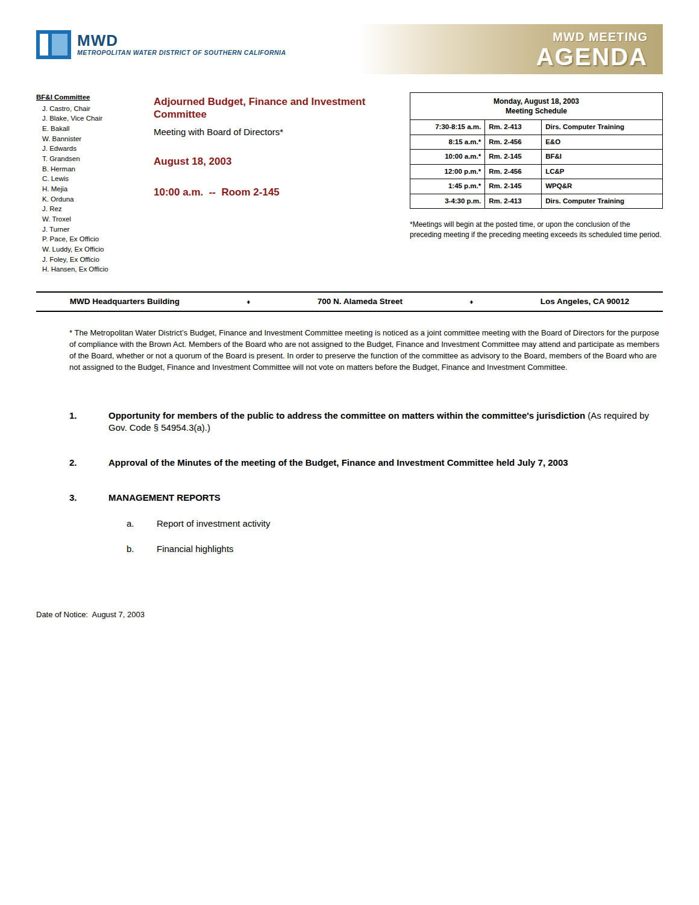MWD
METROPOLITAN WATER DISTRICT OF SOUTHERN CALIFORNIA
MWD MEETING
AGENDA
BF&I Committee
J. Castro, Chair
J. Blake, Vice Chair
E. Bakall
W. Bannister
J. Edwards
T. Grandsen
B. Herman
C. Lewis
H. Mejia
K. Orduna
J. Rez
W. Troxel
J. Turner
P. Pace, Ex Officio
W. Luddy, Ex Officio
J. Foley, Ex Officio
H. Hansen, Ex Officio
Adjourned Budget, Finance and Investment Committee
Meeting with Board of Directors*
August 18, 2003
10:00 a.m. -- Room 2-145
| Monday, August 18, 2003 Meeting Schedule |
| --- |
| 7:30-8:15 a.m. | Rm. 2-413 | Dirs. Computer Training |
| 8:15 a.m.* | Rm. 2-456 | E&O |
| 10:00 a.m.* | Rm. 2-145 | BF&I |
| 12:00 p.m.* | Rm. 2-456 | LC&P |
| 1:45 p.m.* | Rm. 2-145 | WPQ&R |
| 3-4:30 p.m. | Rm. 2-413 | Dirs. Computer Training |
*Meetings will begin at the posted time, or upon the conclusion of the preceding meeting if the preceding meeting exceeds its scheduled time period.
MWD Headquarters Building ♦ 700 N. Alameda Street ♦ Los Angeles, CA 90012
* The Metropolitan Water District’s Budget, Finance and Investment Committee meeting is noticed as a joint committee meeting with the Board of Directors for the purpose of compliance with the Brown Act. Members of the Board who are not assigned to the Budget, Finance and Investment Committee may attend and participate as members of the Board, whether or not a quorum of the Board is present. In order to preserve the function of the committee as advisory to the Board, members of the Board who are not assigned to the Budget, Finance and Investment Committee will not vote on matters before the Budget, Finance and Investment Committee.
1. Opportunity for members of the public to address the committee on matters within the committee's jurisdiction (As required by Gov. Code § 54954.3(a).)
2. Approval of the Minutes of the meeting of the Budget, Finance and Investment Committee held July 7, 2003
3. MANAGEMENT REPORTS
a. Report of investment activity
b. Financial highlights
Date of Notice: August 7, 2003